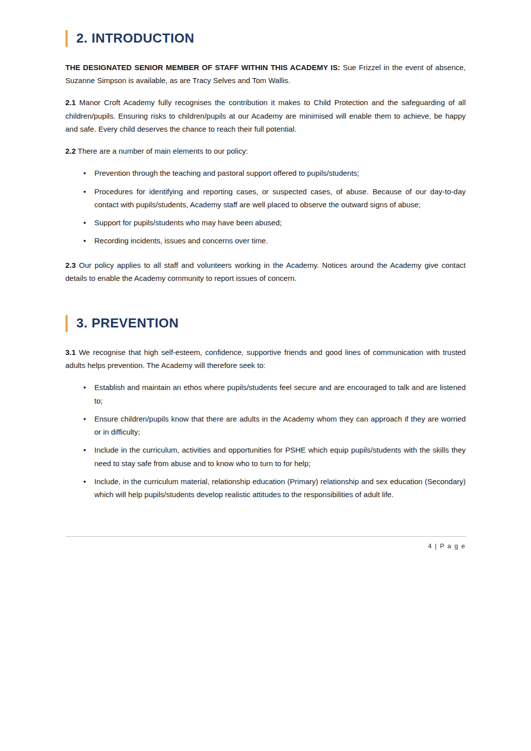2. INTRODUCTION
THE DESIGNATED SENIOR MEMBER OF STAFF WITHIN THIS ACADEMY IS: Sue Frizzel in the event of absence, Suzanne Simpson is available, as are Tracy Selves and Tom Wallis.
2.1 Manor Croft Academy fully recognises the contribution it makes to Child Protection and the safeguarding of all children/pupils. Ensuring risks to children/pupils at our Academy are minimised will enable them to achieve, be happy and safe. Every child deserves the chance to reach their full potential.
2.2 There are a number of main elements to our policy:
Prevention through the teaching and pastoral support offered to pupils/students;
Procedures for identifying and reporting cases, or suspected cases, of abuse. Because of our day-to-day contact with pupils/students, Academy staff are well placed to observe the outward signs of abuse;
Support for pupils/students who may have been abused;
Recording incidents, issues and concerns over time.
2.3 Our policy applies to all staff and volunteers working in the Academy. Notices around the Academy give contact details to enable the Academy community to report issues of concern.
3. PREVENTION
3.1 We recognise that high self-esteem, confidence, supportive friends and good lines of communication with trusted adults helps prevention. The Academy will therefore seek to:
Establish and maintain an ethos where pupils/students feel secure and are encouraged to talk and are listened to;
Ensure children/pupils know that there are adults in the Academy whom they can approach if they are worried or in difficulty;
Include in the curriculum, activities and opportunities for PSHE which equip pupils/students with the skills they need to stay safe from abuse and to know who to turn to for help;
Include, in the curriculum material, relationship education (Primary) relationship and sex education (Secondary) which will help pupils/students develop realistic attitudes to the responsibilities of adult life.
4 | P a g e